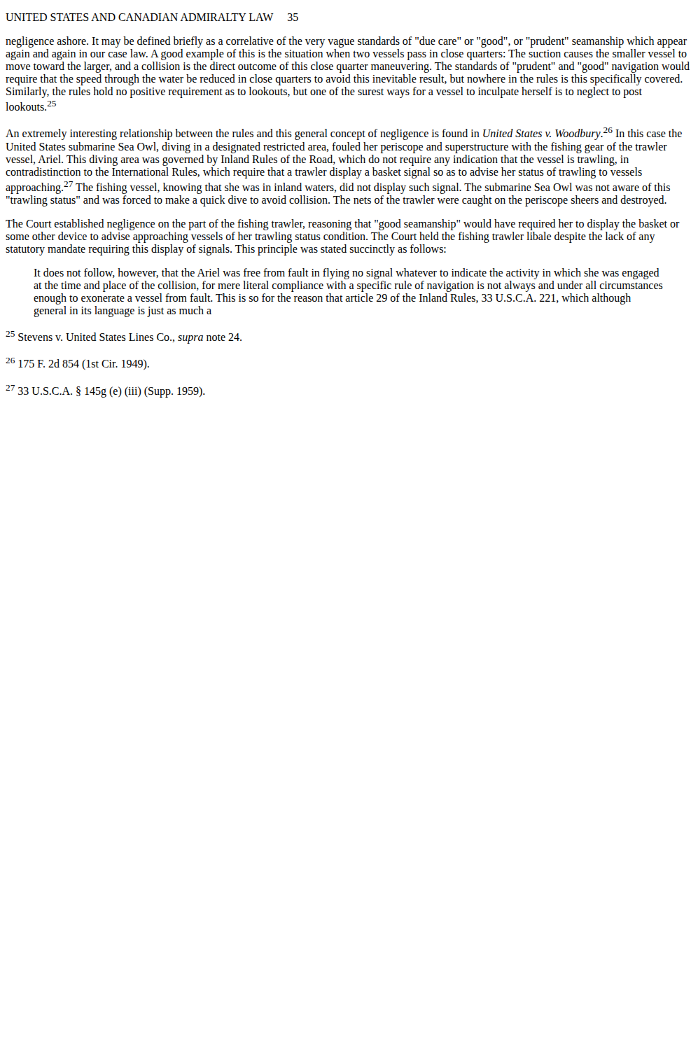UNITED STATES AND CANADIAN ADMIRALTY LAW 35
negligence ashore. It may be defined briefly as a correlative of the very vague standards of "due care" or "good", or "prudent" seamanship which appear again and again in our case law. A good example of this is the situation when two vessels pass in close quarters: The suction causes the smaller vessel to move toward the larger, and a collision is the direct outcome of this close quarter maneuvering. The standards of "prudent" and "good" navigation would require that the speed through the water be reduced in close quarters to avoid this inevitable result, but nowhere in the rules is this specifically covered. Similarly, the rules hold no positive requirement as to lookouts, but one of the surest ways for a vessel to inculpate herself is to neglect to post lookouts.25
An extremely interesting relationship between the rules and this general concept of negligence is found in United States v. Woodbury.26 In this case the United States submarine Sea Owl, diving in a designated restricted area, fouled her periscope and superstructure with the fishing gear of the trawler vessel, Ariel. This diving area was governed by Inland Rules of the Road, which do not require any indication that the vessel is trawling, in contradistinction to the International Rules, which require that a trawler display a basket signal so as to advise her status of trawling to vessels approaching.27 The fishing vessel, knowing that she was in inland waters, did not display such signal. The submarine Sea Owl was not aware of this "trawling status" and was forced to make a quick dive to avoid collision. The nets of the trawler were caught on the periscope sheers and destroyed.
The Court established negligence on the part of the fishing trawler, reasoning that "good seamanship" would have required her to display the basket or some other device to advise approaching vessels of her trawling status condition. The Court held the fishing trawler libale despite the lack of any statutory mandate requiring this display of signals. This principle was stated succinctly as follows:
It does not follow, however, that the Ariel was free from fault in flying no signal whatever to indicate the activity in which she was engaged at the time and place of the collision, for mere literal compliance with a specific rule of navigation is not always and under all circumstances enough to exonerate a vessel from fault. This is so for the reason that article 29 of the Inland Rules, 33 U.S.C.A. 221, which although general in its language is just as much a
25 Stevens v. United States Lines Co., supra note 24.
26 175 F. 2d 854 (1st Cir. 1949).
27 33 U.S.C.A. § 145g (e) (iii) (Supp. 1959).